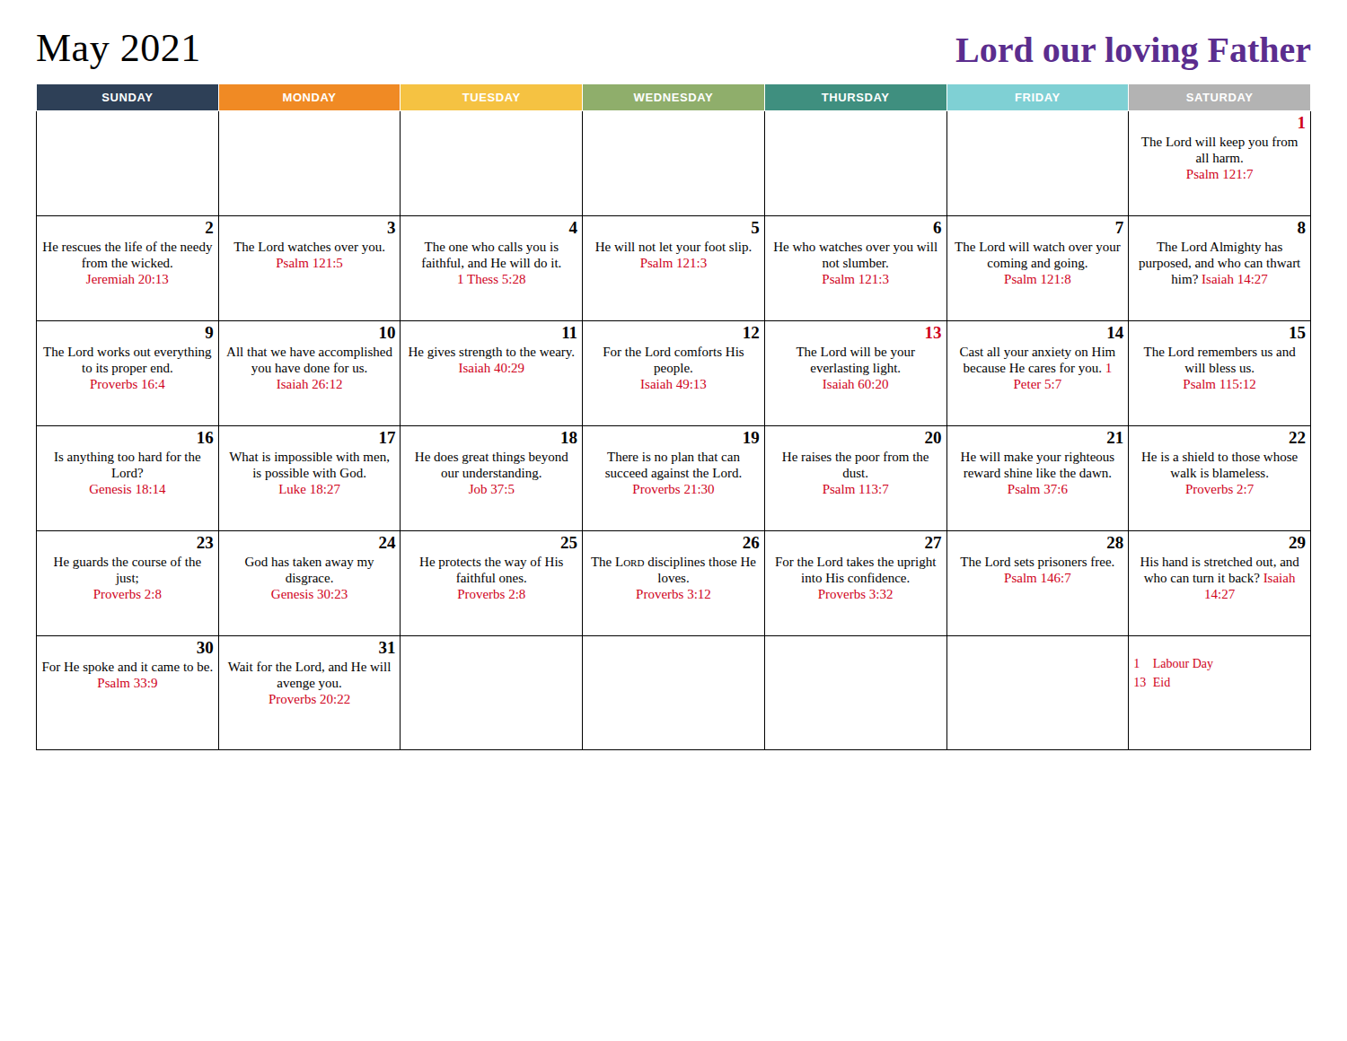May 2021
Lord our loving Father
| Sunday | Monday | Tuesday | Wednesday | Thursday | Friday | Saturday |
| --- | --- | --- | --- | --- | --- | --- |
| | | | | | | 1 The Lord will keep you from all harm. Psalm 121:7 |
| 2 He rescues the life of the needy from the wicked. Jeremiah 20:13 | 3 The Lord watches over you. Psalm 121:5 | 4 The one who calls you is faithful, and He will do it. 1 Thess 5:28 | 5 He will not let your foot slip. Psalm 121:3 | 6 He who watches over you will not slumber. Psalm 121:3 | 7 The Lord will watch over your coming and going. Psalm 121:8 | 8 The Lord Almighty has purposed, and who can thwart him? Isaiah 14:27 |
| 9 The Lord works out everything to its proper end. Proverbs 16:4 | 10 All that we have accomplished you have done for us. Isaiah 26:12 | 11 He gives strength to the weary. Isaiah 40:29 | 12 For the Lord comforts His people. Isaiah 49:13 | 13 The Lord will be your everlasting light. Isaiah 60:20 | 14 Cast all your anxiety on Him because He cares for you. 1 Peter 5:7 | 15 The Lord remembers us and will bless us. Psalm 115:12 |
| 16 Is anything too hard for the Lord? Genesis 18:14 | 17 What is impossible with men, is possible with God. Luke 18:27 | 18 He does great things beyond our understanding. Job 37:5 | 19 There is no plan that can succeed against the Lord. Proverbs 21:30 | 20 He raises the poor from the dust. Psalm 113:7 | 21 He will make your righteous reward shine like the dawn. Psalm 37:6 | 22 He is a shield to those whose walk is blameless. Proverbs 2:7 |
| 23 He guards the course of the just; Proverbs 2:8 | 24 God has taken away my disgrace. Genesis 30:23 | 25 He protects the way of His faithful ones. Proverbs 2:8 | 26 The L ord disciplines those He loves. Proverbs 3:12 | 27 For the Lord takes the upright into His confidence. Proverbs 3:32 | 28 The Lord sets prisoners free. Psalm 146:7 | 29 His hand is stretched out, and who can turn it back? Isaiah 14:27 |
| 30 For He spoke and it came to be. Psalm 33:9 | 31 Wait for the Lord, and He will avenge you. Proverbs 20:22 | | | | | 1 Labour Day 13 Eid |